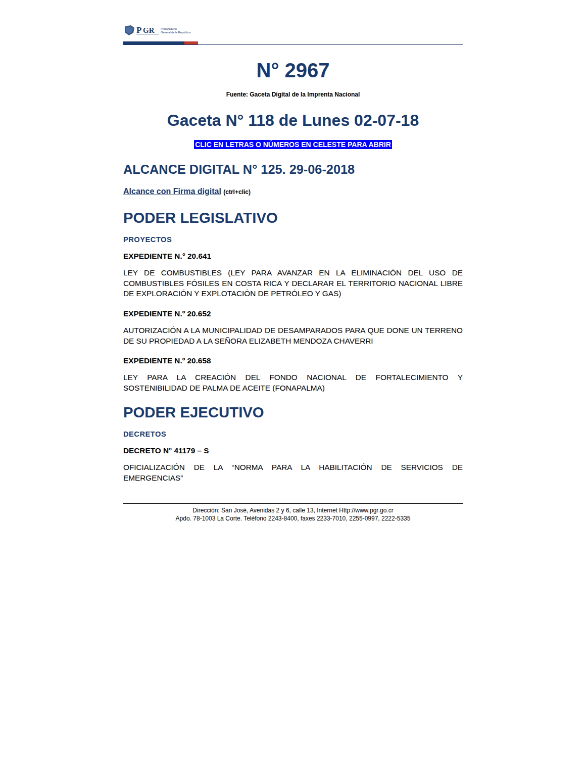P GR Procuraduría General de la República
N° 2967
Fuente: Gaceta Digital de la Imprenta Nacional
Gaceta N° 118 de Lunes 02-07-18
CLIC EN LETRAS O NÚMEROS EN CELESTE PARA ABRIR
ALCANCE DIGITAL N° 125. 29-06-2018
Alcance con Firma digital (ctrl+clic)
PODER LEGISLATIVO
PROYECTOS
EXPEDIENTE N.° 20.641
LEY DE COMBUSTIBLES (LEY PARA AVANZAR EN LA ELIMINACIÓN DEL USO DE COMBUSTIBLES FÓSILES EN COSTA RICA Y DECLARAR EL TERRITORIO NACIONAL LIBRE DE EXPLORACIÓN Y EXPLOTACIÓN DE PETRÓLEO Y GAS)
EXPEDIENTE N.º 20.652
AUTORIZACIÓN A LA MUNICIPALIDAD DE DESAMPARADOS PARA QUE DONE UN TERRENO DE SU PROPIEDAD A LA SEÑORA ELIZABETH MENDOZA CHAVERRI
EXPEDIENTE N.º 20.658
LEY PARA LA CREACIÓN DEL FONDO NACIONAL DE FORTALECIMIENTO Y SOSTENIBILIDAD DE PALMA DE ACEITE (FONAPALMA)
PODER EJECUTIVO
DECRETOS
DECRETO N° 41179 – S
OFICIALIZACIÓN DE LA “NORMA PARA LA HABILITACIÓN DE SERVICIOS DE EMERGENCIAS”
Dirección: San José, Avenidas 2 y 6, calle 13, Internet Http://www.pgr.go.cr
Apdo. 78-1003 La Corte. Teléfono 2243-8400, faxes 2233-7010, 2255-0997, 2222-5335